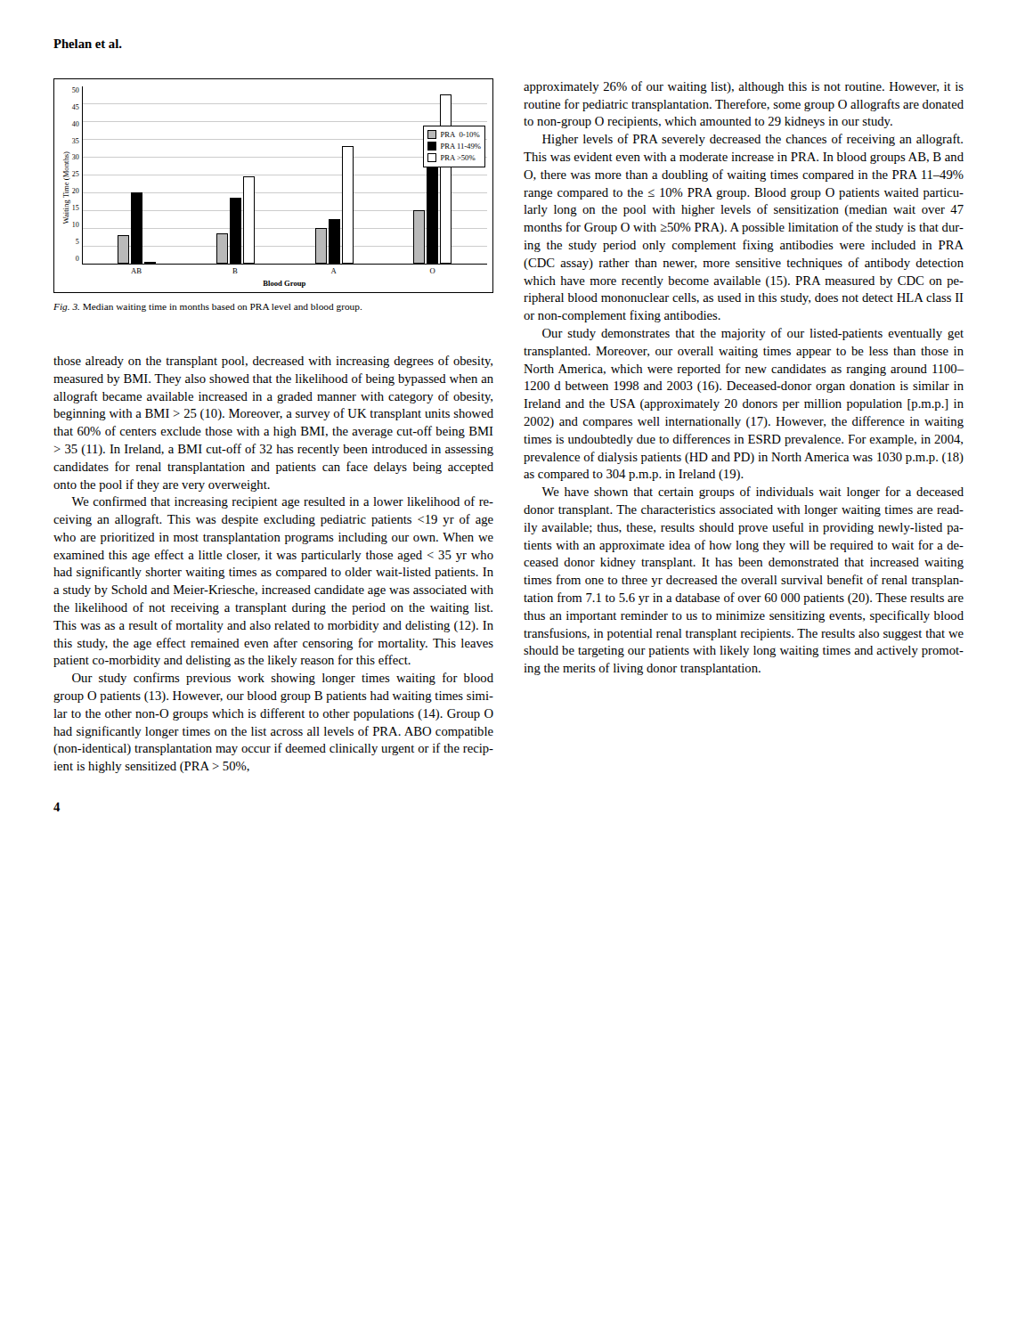Phelan et al.
Waiting Time (Months)
50 45 40 35 30 25 20 15 10 5 0
AB B A O
Blood Group
PRA 0-10%
PRA 11-49%
PRA >50%
Fig. 3. Median waiting time in months based on PRA level and blood group.
those already on the transplant pool, decreased with increasing degrees of obesity, measured by BMI. They also showed that the likelihood of being bypassed when an allograft became available increased in a graded manner with category of obesity, beginning with a BMI > 25 (10). Moreover, a survey of UK transplant units showed that 60% of centers exclude those with a high BMI, the average cut-off being BMI > 35 (11). In Ireland, a BMI cut-off of 32 has recently been introduced in assessing candidates for renal transplantation and patients can face delays being accepted onto the pool if they are very overweight.
We confirmed that increasing recipient age resulted in a lower likelihood of receiving an allograft. This was despite excluding pediatric patients <19 yr of age who are prioritized in most transplantation programs including our own. When we examined this age effect a little closer, it was particularly those aged < 35 yr who had significantly shorter waiting times as compared to older wait-listed patients. In a study by Schold and Meier-Kriesche, increased candidate age was associated with the likelihood of not receiving a transplant during the period on the waiting list. This was as a result of mortality and also related to morbidity and delisting (12). In this study, the age effect remained even after censoring for mortality. This leaves patient co-morbidity and delisting as the likely reason for this effect.
Our study confirms previous work showing longer times waiting for blood group O patients (13). However, our blood group B patients had waiting times similar to the other non-O groups which is different to other populations (14). Group O had significantly longer times on the list across all levels of PRA. ABO compatible (non-identical) transplantation may occur if deemed clinically urgent or if the recipient is highly sensitized (PRA > 50%,
approximately 26% of our waiting list), although this is not routine. However, it is routine for pediatric transplantation. Therefore, some group O allografts are donated to non-group O recipients, which amounted to 29 kidneys in our study.
Higher levels of PRA severely decreased the chances of receiving an allograft. This was evident even with a moderate increase in PRA. In blood groups AB, B and O, there was more than a doubling of waiting times compared in the PRA 11–49% range compared to the ≤ 10% PRA group. Blood group O patients waited particularly long on the pool with higher levels of sensitization (median wait over 47 months for Group O with ≥50% PRA). A possible limitation of the study is that during the study period only complement fixing antibodies were included in PRA (CDC assay) rather than newer, more sensitive techniques of antibody detection which have more recently become available (15). PRA measured by CDC on peripheral blood mononuclear cells, as used in this study, does not detect HLA class II or non-complement fixing antibodies.
Our study demonstrates that the majority of our listed-patients eventually get transplanted. Moreover, our overall waiting times appear to be less than those in North America, which were reported for new candidates as ranging around 1100–1200 d between 1998 and 2003 (16). Deceased-donor organ donation is similar in Ireland and the USA (approximately 20 donors per million population [p.m.p.] in 2002) and compares well internationally (17). However, the difference in waiting times is undoubtedly due to differences in ESRD prevalence. For example, in 2004, prevalence of dialysis patients (HD and PD) in North America was 1030 p.m.p. (18) as compared to 304 p.m.p. in Ireland (19).
We have shown that certain groups of individuals wait longer for a deceased donor transplant. The characteristics associated with longer waiting times are readily available; thus, these, results should prove useful in providing newly-listed patients with an approximate idea of how long they will be required to wait for a deceased donor kidney transplant. It has been demonstrated that increased waiting times from one to three yr decreased the overall survival benefit of renal transplantation from 7.1 to 5.6 yr in a database of over 60 000 patients (20). These results are thus an important reminder to us to minimize sensitizing events, specifically blood transfusions, in potential renal transplant recipients. The results also suggest that we should be targeting our patients with likely long waiting times and actively promoting the merits of living donor transplantation.
4